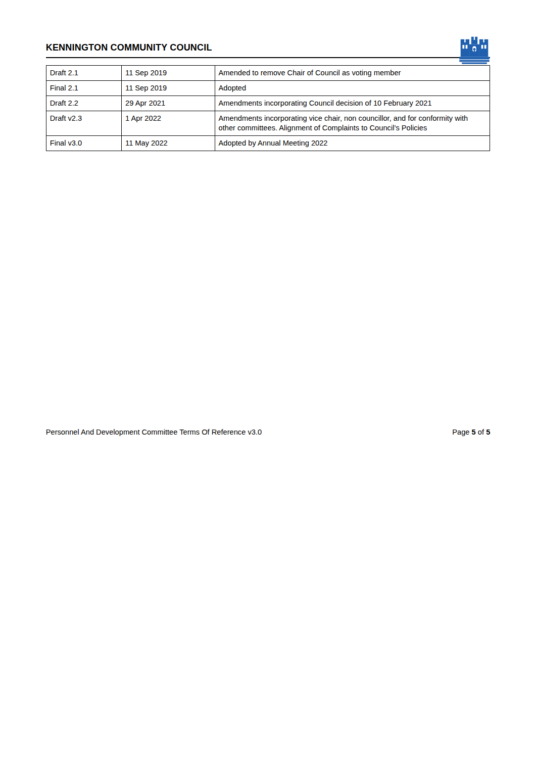KENNINGTON COMMUNITY COUNCIL
| Draft 2.1 | 11 Sep 2019 | Amended to remove Chair of Council as voting member |
| Final 2.1 | 11 Sep 2019 | Adopted |
| Draft 2.2 | 29 Apr 2021 | Amendments incorporating Council decision of 10 February 2021 |
| Draft v2.3 | 1 Apr 2022 | Amendments incorporating vice chair, non councillor, and for conformity with other committees. Alignment of Complaints to Council’s Policies |
| Final v3.0 | 11 May 2022 | Adopted by Annual Meeting 2022 |
Personnel And Development Committee Terms Of Reference v3.0 Page 5 of 5